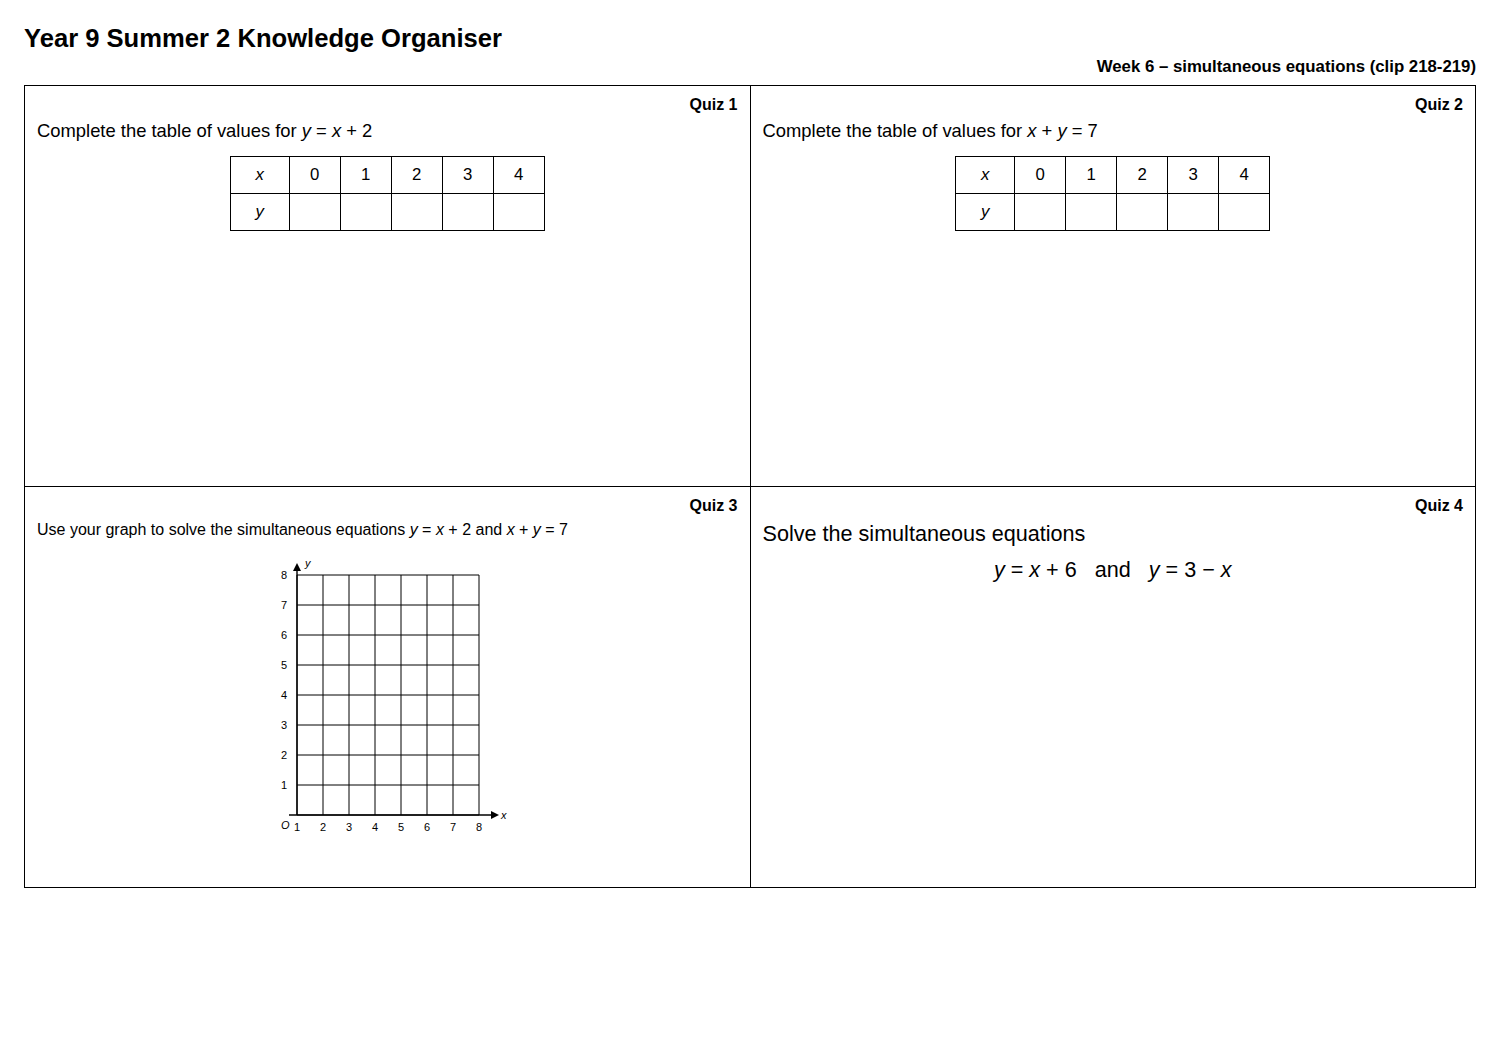Year 9 Summer 2 Knowledge Organiser
Week 6 – simultaneous equations (clip 218-219)
| Quiz 1 Complete the table of values for y = x + 2 / x / 0 / 1 / 2 / 3 / 4 / / y / / / / / / | Quiz 2 Complete the table of values for x + y = 7 / x / 0 / 1 / 2 / 3 / 4 / / y / / / / / / |
| Quiz 3 Use your graph to solve the simultaneous equations y = x + 2 and x + y = 7 y x 8 7 6 5 4 3 2 1 O 1 2 3 4 5 6 7 8 | Quiz 4 Solve the simultaneous equations y = x + 6 and y = 3 − x |